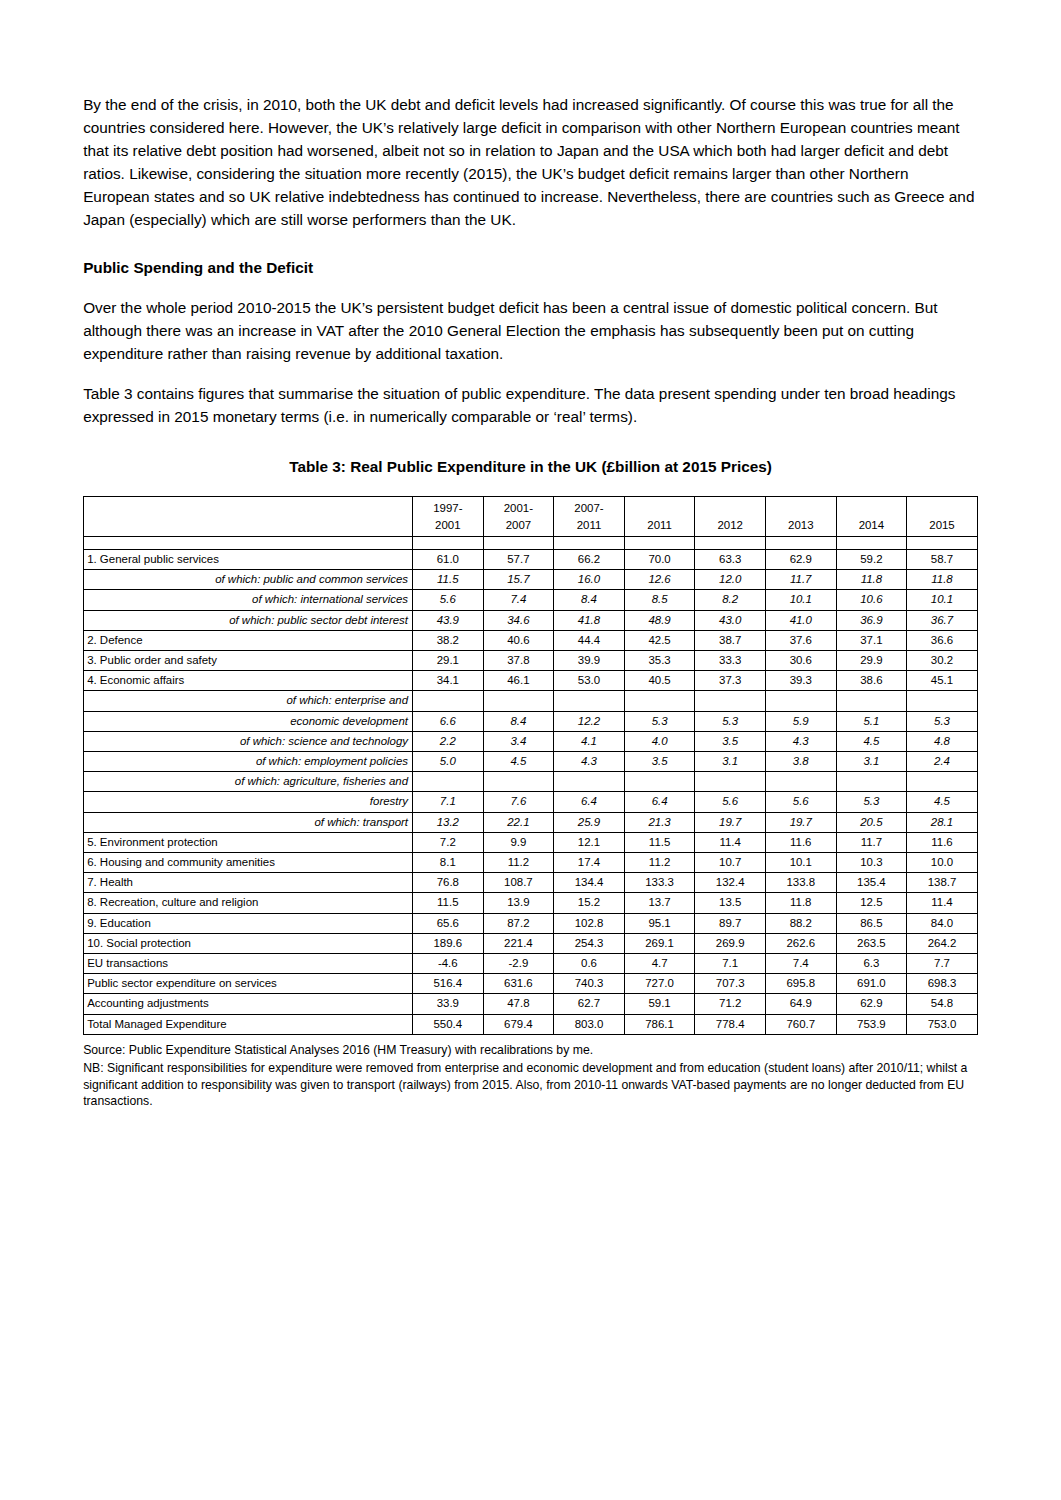By the end of the crisis, in 2010, both the UK debt and deficit levels had increased significantly. Of course this was true for all the countries considered here. However, the UK’s relatively large deficit in comparison with other Northern European countries meant that its relative debt position had worsened, albeit not so in relation to Japan and the USA which both had larger deficit and debt ratios. Likewise, considering the situation more recently (2015), the UK’s budget deficit remains larger than other Northern European states and so UK relative indebtedness has continued to increase. Nevertheless, there are countries such as Greece and Japan (especially) which are still worse performers than the UK.
Public Spending and the Deficit
Over the whole period 2010-2015 the UK’s persistent budget deficit has been a central issue of domestic political concern. But although there was an increase in VAT after the 2010 General Election the emphasis has subsequently been put on cutting expenditure rather than raising revenue by additional taxation.
Table 3 contains figures that summarise the situation of public expenditure. The data present spending under ten broad headings expressed in 2015 monetary terms (i.e. in numerically comparable or ‘real’ terms).
Table 3: Real Public Expenditure in the UK (£billion at 2015 Prices)
| | 1997- 2001 | 2001- 2007 | 2007- 2011 | 2011 | 2012 | 2013 | 2014 | 2015 |
| --- | --- | --- | --- | --- | --- | --- | --- | --- |
| 1. General public services | 61.0 | 57.7 | 66.2 | 70.0 | 63.3 | 62.9 | 59.2 | 58.7 |
| of which: public and common services | 11.5 | 15.7 | 16.0 | 12.6 | 12.0 | 11.7 | 11.8 | 11.8 |
| of which: international services | 5.6 | 7.4 | 8.4 | 8.5 | 8.2 | 10.1 | 10.6 | 10.1 |
| of which: public sector debt interest | 43.9 | 34.6 | 41.8 | 48.9 | 43.0 | 41.0 | 36.9 | 36.7 |
| 2. Defence | 38.2 | 40.6 | 44.4 | 42.5 | 38.7 | 37.6 | 37.1 | 36.6 |
| 3. Public order and safety | 29.1 | 37.8 | 39.9 | 35.3 | 33.3 | 30.6 | 29.9 | 30.2 |
| 4. Economic affairs | 34.1 | 46.1 | 53.0 | 40.5 | 37.3 | 39.3 | 38.6 | 45.1 |
| of which: enterprise and | | | | | | | | |
| economic development | 6.6 | 8.4 | 12.2 | 5.3 | 5.3 | 5.9 | 5.1 | 5.3 |
| of which: science and technology | 2.2 | 3.4 | 4.1 | 4.0 | 3.5 | 4.3 | 4.5 | 4.8 |
| of which: employment policies | 5.0 | 4.5 | 4.3 | 3.5 | 3.1 | 3.8 | 3.1 | 2.4 |
| of which: agriculture, fisheries and | | | | | | | | |
| forestry | 7.1 | 7.6 | 6.4 | 6.4 | 5.6 | 5.6 | 5.3 | 4.5 |
| of which: transport | 13.2 | 22.1 | 25.9 | 21.3 | 19.7 | 19.7 | 20.5 | 28.1 |
| 5. Environment protection | 7.2 | 9.9 | 12.1 | 11.5 | 11.4 | 11.6 | 11.7 | 11.6 |
| 6. Housing and community amenities | 8.1 | 11.2 | 17.4 | 11.2 | 10.7 | 10.1 | 10.3 | 10.0 |
| 7. Health | 76.8 | 108.7 | 134.4 | 133.3 | 132.4 | 133.8 | 135.4 | 138.7 |
| 8. Recreation, culture and religion | 11.5 | 13.9 | 15.2 | 13.7 | 13.5 | 11.8 | 12.5 | 11.4 |
| 9. Education | 65.6 | 87.2 | 102.8 | 95.1 | 89.7 | 88.2 | 86.5 | 84.0 |
| 10. Social protection | 189.6 | 221.4 | 254.3 | 269.1 | 269.9 | 262.6 | 263.5 | 264.2 |
| EU transactions | -4.6 | -2.9 | 0.6 | 4.7 | 7.1 | 7.4 | 6.3 | 7.7 |
| Public sector expenditure on services | 516.4 | 631.6 | 740.3 | 727.0 | 707.3 | 695.8 | 691.0 | 698.3 |
| Accounting adjustments | 33.9 | 47.8 | 62.7 | 59.1 | 71.2 | 64.9 | 62.9 | 54.8 |
| Total Managed Expenditure | 550.4 | 679.4 | 803.0 | 786.1 | 778.4 | 760.7 | 753.9 | 753.0 |
Source: Public Expenditure Statistical Analyses 2016 (HM Treasury) with recalibrations by me.
NB: Significant responsibilities for expenditure were removed from enterprise and economic development and from education (student loans) after 2010/11; whilst a significant addition to responsibility was given to transport (railways) from 2015. Also, from 2010-11 onwards VAT-based payments are no longer deducted from EU transactions.